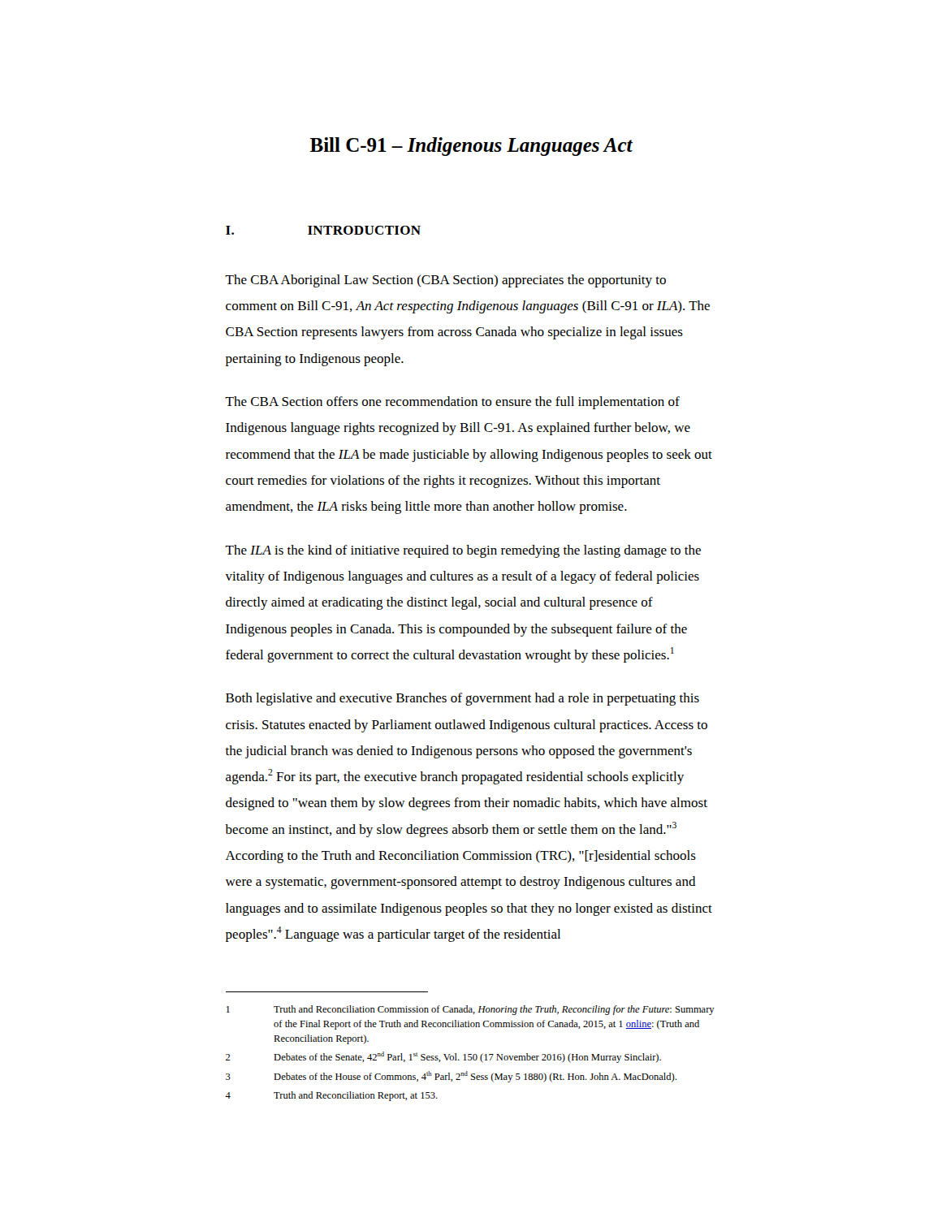Bill C-91 – Indigenous Languages Act
I. INTRODUCTION
The CBA Aboriginal Law Section (CBA Section) appreciates the opportunity to comment on Bill C-91, An Act respecting Indigenous languages (Bill C-91 or ILA). The CBA Section represents lawyers from across Canada who specialize in legal issues pertaining to Indigenous people.
The CBA Section offers one recommendation to ensure the full implementation of Indigenous language rights recognized by Bill C-91. As explained further below, we recommend that the ILA be made justiciable by allowing Indigenous peoples to seek out court remedies for violations of the rights it recognizes. Without this important amendment, the ILA risks being little more than another hollow promise.
The ILA is the kind of initiative required to begin remedying the lasting damage to the vitality of Indigenous languages and cultures as a result of a legacy of federal policies directly aimed at eradicating the distinct legal, social and cultural presence of Indigenous peoples in Canada. This is compounded by the subsequent failure of the federal government to correct the cultural devastation wrought by these policies.1
Both legislative and executive Branches of government had a role in perpetuating this crisis. Statutes enacted by Parliament outlawed Indigenous cultural practices. Access to the judicial branch was denied to Indigenous persons who opposed the government's agenda.2 For its part, the executive branch propagated residential schools explicitly designed to "wean them by slow degrees from their nomadic habits, which have almost become an instinct, and by slow degrees absorb them or settle them on the land."3 According to the Truth and Reconciliation Commission (TRC), "[r]esidential schools were a systematic, government-sponsored attempt to destroy Indigenous cultures and languages and to assimilate Indigenous peoples so that they no longer existed as distinct peoples".4 Language was a particular target of the residential
1
Truth and Reconciliation Commission of Canada, Honoring the Truth, Reconciling for the Future: Summary of the Final Report of the Truth and Reconciliation Commission of Canada, 2015, at 1 online: (Truth and Reconciliation Report).
2
Debates of the Senate, 42nd Parl, 1st Sess, Vol. 150 (17 November 2016) (Hon Murray Sinclair).
3
Debates of the House of Commons, 4th Parl, 2nd Sess (May 5 1880) (Rt. Hon. John A. MacDonald).
4
Truth and Reconciliation Report, at 153.